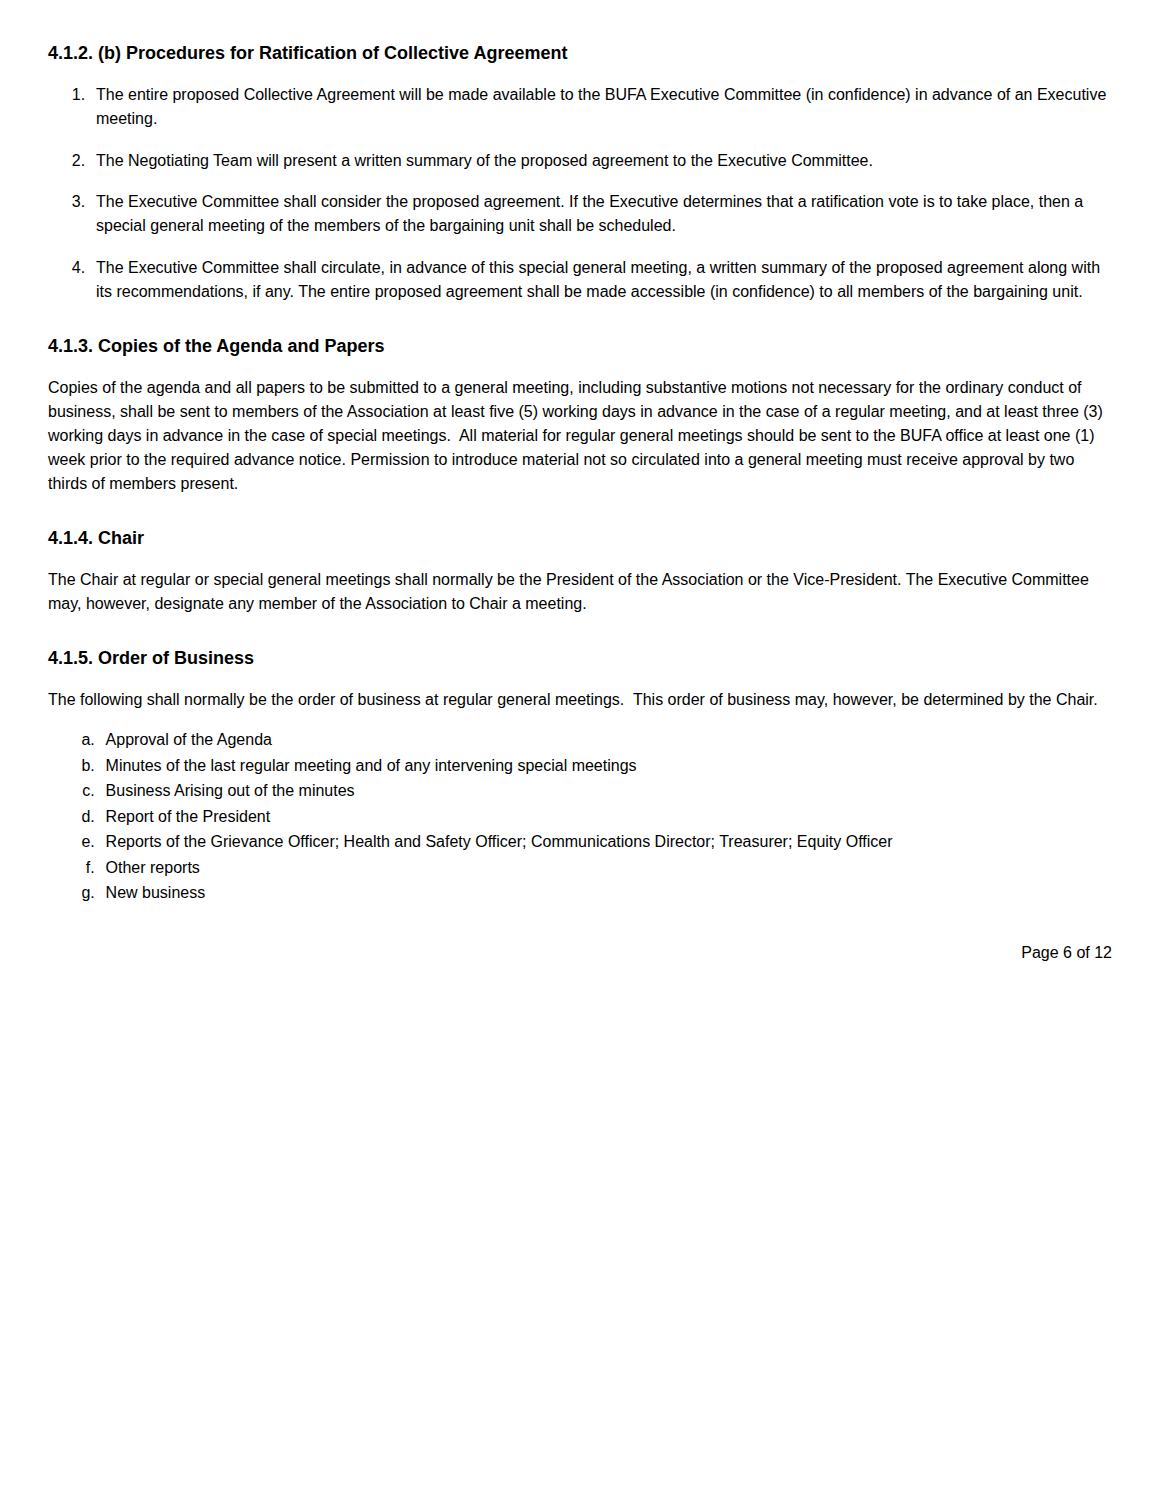4.1.2. (b) Procedures for Ratification of Collective Agreement
The entire proposed Collective Agreement will be made available to the BUFA Executive Committee (in confidence) in advance of an Executive meeting.
The Negotiating Team will present a written summary of the proposed agreement to the Executive Committee.
The Executive Committee shall consider the proposed agreement. If the Executive determines that a ratification vote is to take place, then a special general meeting of the members of the bargaining unit shall be scheduled.
The Executive Committee shall circulate, in advance of this special general meeting, a written summary of the proposed agreement along with its recommendations, if any. The entire proposed agreement shall be made accessible (in confidence) to all members of the bargaining unit.
4.1.3. Copies of the Agenda and Papers
Copies of the agenda and all papers to be submitted to a general meeting, including substantive motions not necessary for the ordinary conduct of business, shall be sent to members of the Association at least five (5) working days in advance in the case of a regular meeting, and at least three (3) working days in advance in the case of special meetings. All material for regular general meetings should be sent to the BUFA office at least one (1) week prior to the required advance notice. Permission to introduce material not so circulated into a general meeting must receive approval by two thirds of members present.
4.1.4. Chair
The Chair at regular or special general meetings shall normally be the President of the Association or the Vice-President. The Executive Committee may, however, designate any member of the Association to Chair a meeting.
4.1.5. Order of Business
The following shall normally be the order of business at regular general meetings. This order of business may, however, be determined by the Chair.
Approval of the Agenda
Minutes of the last regular meeting and of any intervening special meetings
Business Arising out of the minutes
Report of the President
Reports of the Grievance Officer; Health and Safety Officer; Communications Director; Treasurer; Equity Officer
Other reports
New business
Page 6 of 12